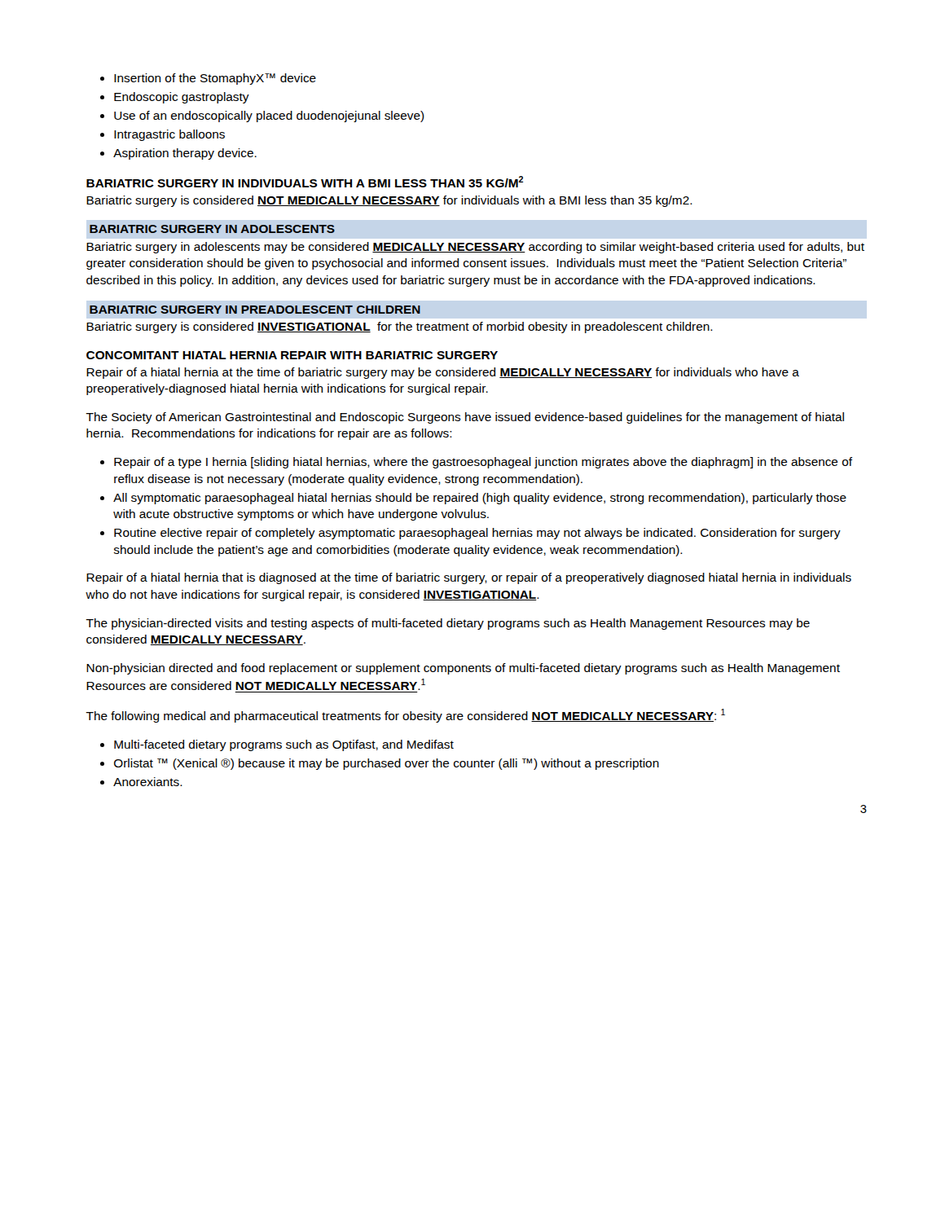Insertion of the StomaphyX™ device
Endoscopic gastroplasty
Use of an endoscopically placed duodenojejunal sleeve)
Intragastric balloons
Aspiration therapy device.
BARIATRIC SURGERY IN INDIVIDUALS WITH A BMI LESS THAN 35 KG/M2
Bariatric surgery is considered NOT MEDICALLY NECESSARY for individuals with a BMI less than 35 kg/m2.
BARIATRIC SURGERY IN ADOLESCENTS
Bariatric surgery in adolescents may be considered MEDICALLY NECESSARY according to similar weight-based criteria used for adults, but greater consideration should be given to psychosocial and informed consent issues. Individuals must meet the “Patient Selection Criteria” described in this policy. In addition, any devices used for bariatric surgery must be in accordance with the FDA-approved indications.
BARIATRIC SURGERY IN PREADOLESCENT CHILDREN
Bariatric surgery is considered INVESTIGATIONAL for the treatment of morbid obesity in preadolescent children.
CONCOMITANT HIATAL HERNIA REPAIR WITH BARIATRIC SURGERY
Repair of a hiatal hernia at the time of bariatric surgery may be considered MEDICALLY NECESSARY for individuals who have a preoperatively-diagnosed hiatal hernia with indications for surgical repair.
The Society of American Gastrointestinal and Endoscopic Surgeons have issued evidence-based guidelines for the management of hiatal hernia. Recommendations for indications for repair are as follows:
Repair of a type I hernia [sliding hiatal hernias, where the gastroesophageal junction migrates above the diaphragm] in the absence of reflux disease is not necessary (moderate quality evidence, strong recommendation).
All symptomatic paraesophageal hiatal hernias should be repaired (high quality evidence, strong recommendation), particularly those with acute obstructive symptoms or which have undergone volvulus.
Routine elective repair of completely asymptomatic paraesophageal hernias may not always be indicated. Consideration for surgery should include the patient’s age and comorbidities (moderate quality evidence, weak recommendation).
Repair of a hiatal hernia that is diagnosed at the time of bariatric surgery, or repair of a preoperatively diagnosed hiatal hernia in individuals who do not have indications for surgical repair, is considered INVESTIGATIONAL.
The physician-directed visits and testing aspects of multi-faceted dietary programs such as Health Management Resources may be considered MEDICALLY NECESSARY.
Non-physician directed and food replacement or supplement components of multi-faceted dietary programs such as Health Management Resources are considered NOT MEDICALLY NECESSARY.1
The following medical and pharmaceutical treatments for obesity are considered NOT MEDICALLY NECESSARY: 1
Multi-faceted dietary programs such as Optifast, and Medifast
Orlistat ™ (Xenical ®) because it may be purchased over the counter (alli ™) without a prescription
Anorexiants.
3